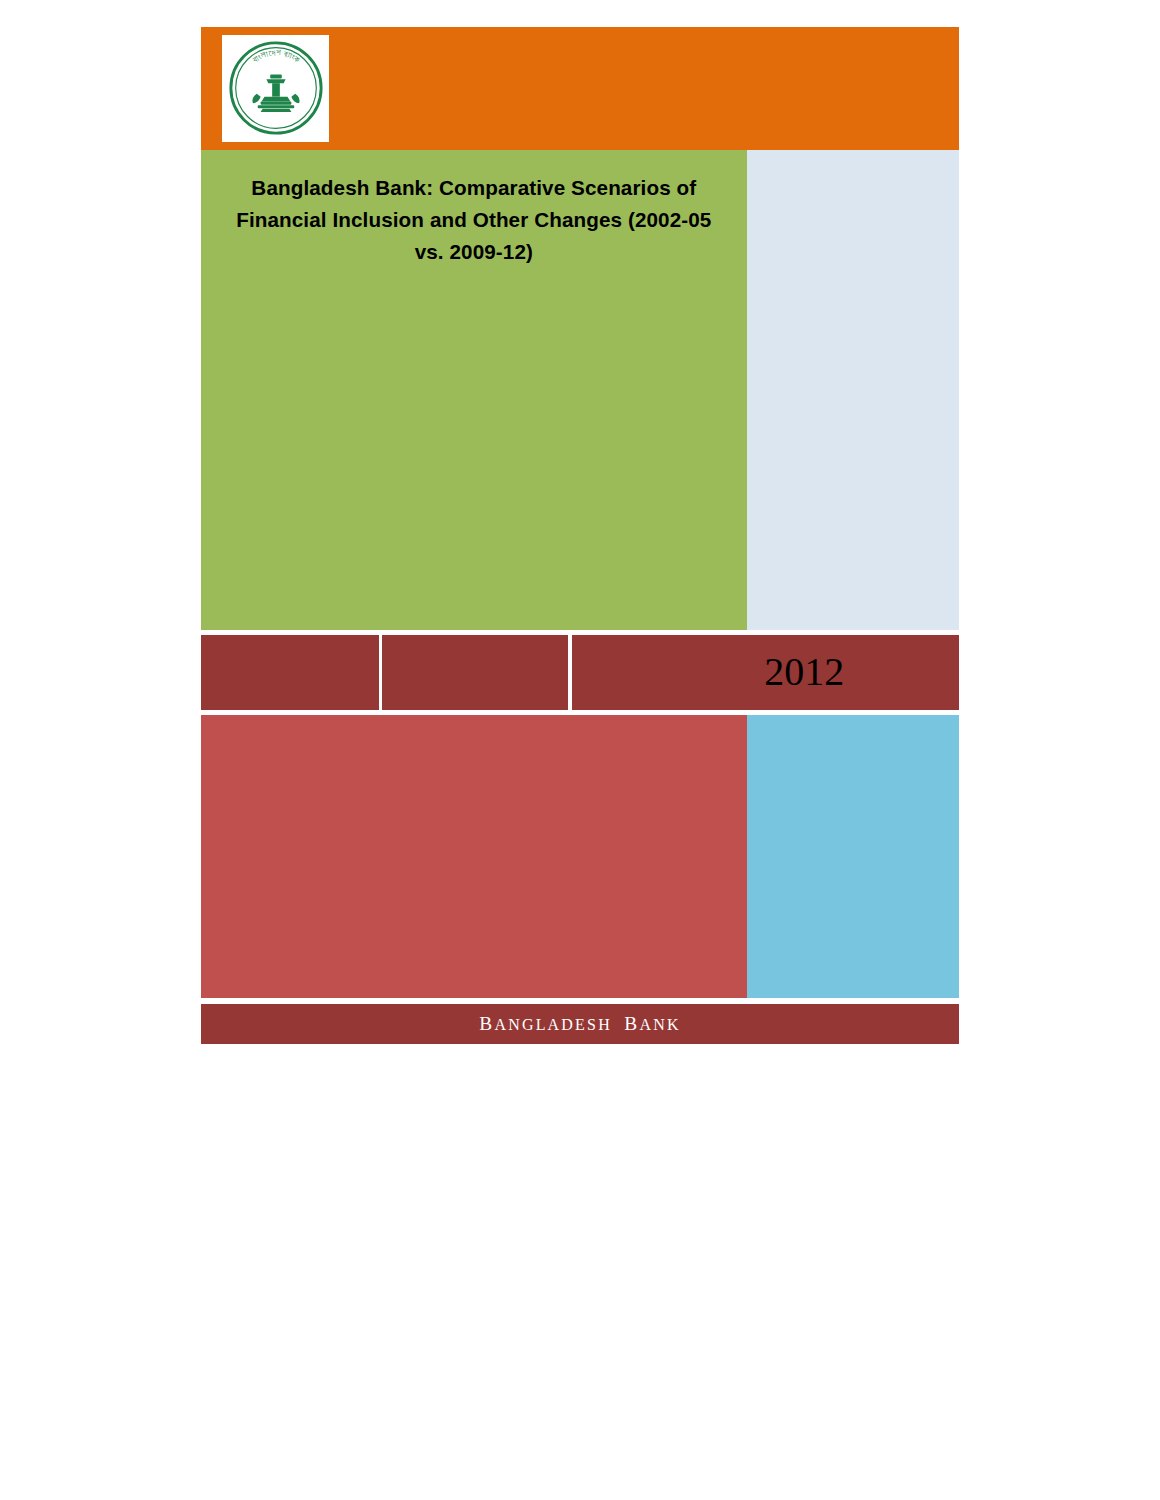বাংলাদেশ ব্যাংক
Bangladesh Bank: Comparative Scenarios of Financial Inclusion and Other Changes (2002-05 vs. 2009-12)
2012
BANGLADESH BANK